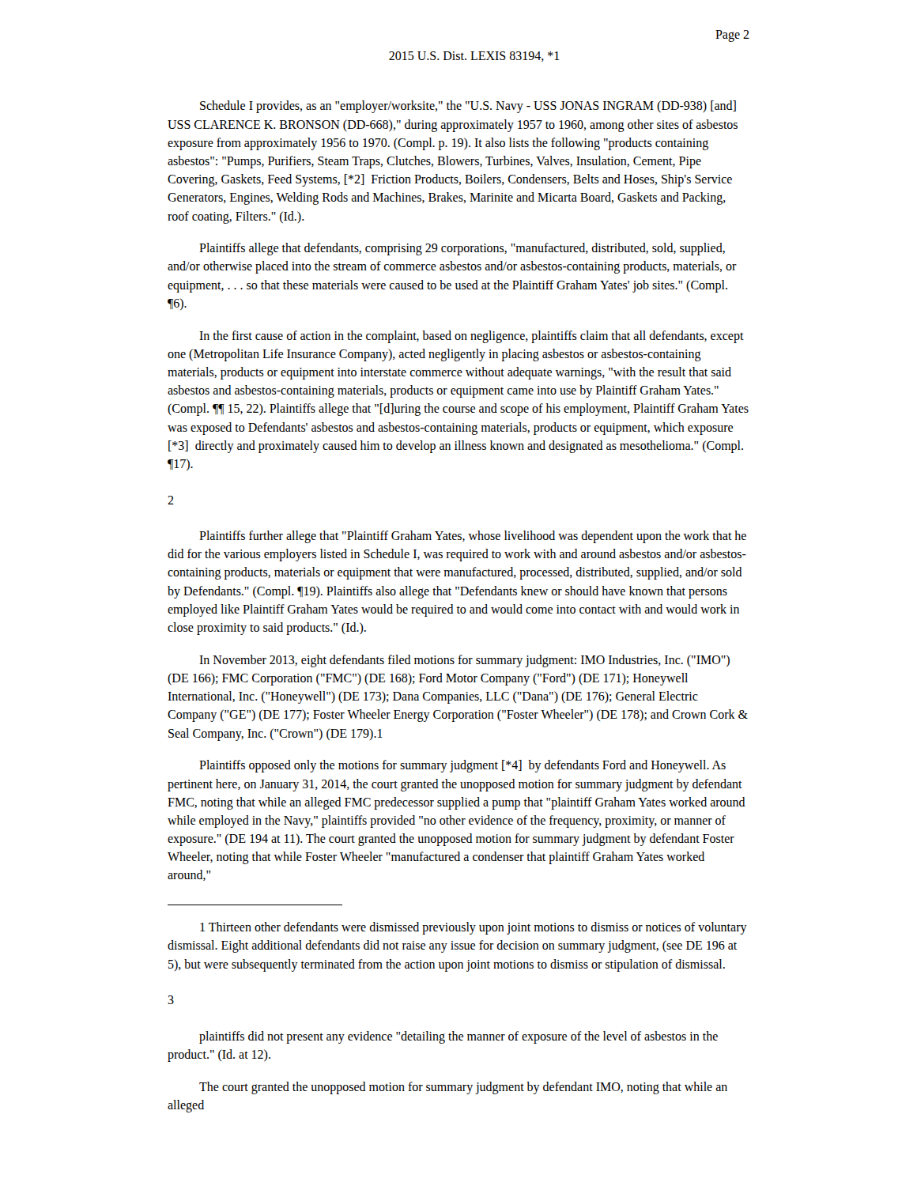Page 2
2015 U.S. Dist. LEXIS 83194, *1
Schedule I provides, as an "employer/worksite," the "U.S. Navy - USS JONAS INGRAM (DD-938) [and] USS CLARENCE K. BRONSON (DD-668)," during approximately 1957 to 1960, among other sites of asbestos exposure from approximately 1956 to 1970. (Compl. p. 19). It also lists the following "products containing asbestos": "Pumps, Purifiers, Steam Traps, Clutches, Blowers, Turbines, Valves, Insulation, Cement, Pipe Covering, Gaskets, Feed Systems, [*2] Friction Products, Boilers, Condensers, Belts and Hoses, Ship's Service Generators, Engines, Welding Rods and Machines, Brakes, Marinite and Micarta Board, Gaskets and Packing, roof coating, Filters." (Id.).
Plaintiffs allege that defendants, comprising 29 corporations, "manufactured, distributed, sold, supplied, and/or otherwise placed into the stream of commerce asbestos and/or asbestos-containing products, materials, or equipment, . . . so that these materials were caused to be used at the Plaintiff Graham Yates' job sites." (Compl. ¶6).
In the first cause of action in the complaint, based on negligence, plaintiffs claim that all defendants, except one (Metropolitan Life Insurance Company), acted negligently in placing asbestos or asbestos-containing materials, products or equipment into interstate commerce without adequate warnings, "with the result that said asbestos and asbestos-containing materials, products or equipment came into use by Plaintiff Graham Yates." (Compl. ¶¶ 15, 22). Plaintiffs allege that "[d]uring the course and scope of his employment, Plaintiff Graham Yates was exposed to Defendants' asbestos and asbestos-containing materials, products or equipment, which exposure [*3] directly and proximately caused him to develop an illness known and designated as mesothelioma." (Compl. ¶17).
2
Plaintiffs further allege that "Plaintiff Graham Yates, whose livelihood was dependent upon the work that he did for the various employers listed in Schedule I, was required to work with and around asbestos and/or asbestos-containing products, materials or equipment that were manufactured, processed, distributed, supplied, and/or sold by Defendants." (Compl. ¶19). Plaintiffs also allege that "Defendants knew or should have known that persons employed like Plaintiff Graham Yates would be required to and would come into contact with and would work in close proximity to said products." (Id.).
In November 2013, eight defendants filed motions for summary judgment: IMO Industries, Inc. ("IMO") (DE 166); FMC Corporation ("FMC") (DE 168); Ford Motor Company ("Ford") (DE 171); Honeywell International, Inc. ("Honeywell") (DE 173); Dana Companies, LLC ("Dana") (DE 176); General Electric Company ("GE") (DE 177); Foster Wheeler Energy Corporation ("Foster Wheeler") (DE 178); and Crown Cork & Seal Company, Inc. ("Crown") (DE 179).1
Plaintiffs opposed only the motions for summary judgment [*4] by defendants Ford and Honeywell. As pertinent here, on January 31, 2014, the court granted the unopposed motion for summary judgment by defendant FMC, noting that while an alleged FMC predecessor supplied a pump that "plaintiff Graham Yates worked around while employed in the Navy," plaintiffs provided "no other evidence of the frequency, proximity, or manner of exposure." (DE 194 at 11). The court granted the unopposed motion for summary judgment by defendant Foster Wheeler, noting that while Foster Wheeler "manufactured a condenser that plaintiff Graham Yates worked around,"
1 Thirteen other defendants were dismissed previously upon joint motions to dismiss or notices of voluntary dismissal. Eight additional defendants did not raise any issue for decision on summary judgment, (see DE 196 at 5), but were subsequently terminated from the action upon joint motions to dismiss or stipulation of dismissal.
3
plaintiffs did not present any evidence "detailing the manner of exposure of the level of asbestos in the product." (Id. at 12).
The court granted the unopposed motion for summary judgment by defendant IMO, noting that while an alleged